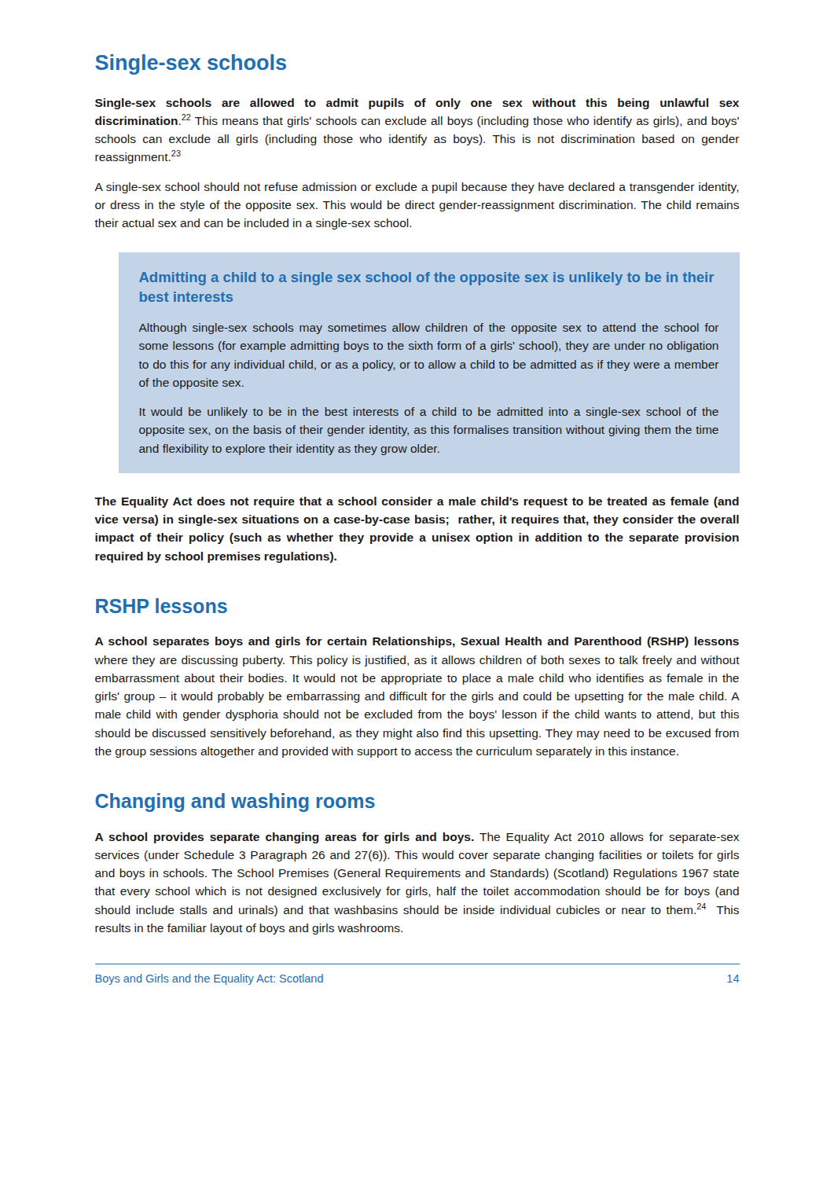Single-sex schools
Single-sex schools are allowed to admit pupils of only one sex without this being unlawful sex discrimination.22 This means that girls' schools can exclude all boys (including those who identify as girls), and boys' schools can exclude all girls (including those who identify as boys). This is not discrimination based on gender reassignment.23
A single-sex school should not refuse admission or exclude a pupil because they have declared a transgender identity, or dress in the style of the opposite sex. This would be direct gender-reassignment discrimination. The child remains their actual sex and can be included in a single-sex school.
Admitting a child to a single sex school of the opposite sex is unlikely to be in their best interests
Although single-sex schools may sometimes allow children of the opposite sex to attend the school for some lessons (for example admitting boys to the sixth form of a girls' school), they are under no obligation to do this for any individual child, or as a policy, or to allow a child to be admitted as if they were a member of the opposite sex.
It would be unlikely to be in the best interests of a child to be admitted into a single-sex school of the opposite sex, on the basis of their gender identity, as this formalises transition without giving them the time and flexibility to explore their identity as they grow older.
The Equality Act does not require that a school consider a male child's request to be treated as female (and vice versa) in single-sex situations on a case-by-case basis; rather, it requires that, they consider the overall impact of their policy (such as whether they provide a unisex option in addition to the separate provision required by school premises regulations).
RSHP lessons
A school separates boys and girls for certain Relationships, Sexual Health and Parenthood (RSHP) lessons where they are discussing puberty. This policy is justified, as it allows children of both sexes to talk freely and without embarrassment about their bodies. It would not be appropriate to place a male child who identifies as female in the girls' group – it would probably be embarrassing and difficult for the girls and could be upsetting for the male child. A male child with gender dysphoria should not be excluded from the boys' lesson if the child wants to attend, but this should be discussed sensitively beforehand, as they might also find this upsetting. They may need to be excused from the group sessions altogether and provided with support to access the curriculum separately in this instance.
Changing and washing rooms
A school provides separate changing areas for girls and boys. The Equality Act 2010 allows for separate-sex services (under Schedule 3 Paragraph 26 and 27(6)). This would cover separate changing facilities or toilets for girls and boys in schools. The School Premises (General Requirements and Standards) (Scotland) Regulations 1967 state that every school which is not designed exclusively for girls, half the toilet accommodation should be for boys (and should include stalls and urinals) and that washbasins should be inside individual cubicles or near to them.24 This results in the familiar layout of boys and girls washrooms.
Boys and Girls and the Equality Act: Scotland 14